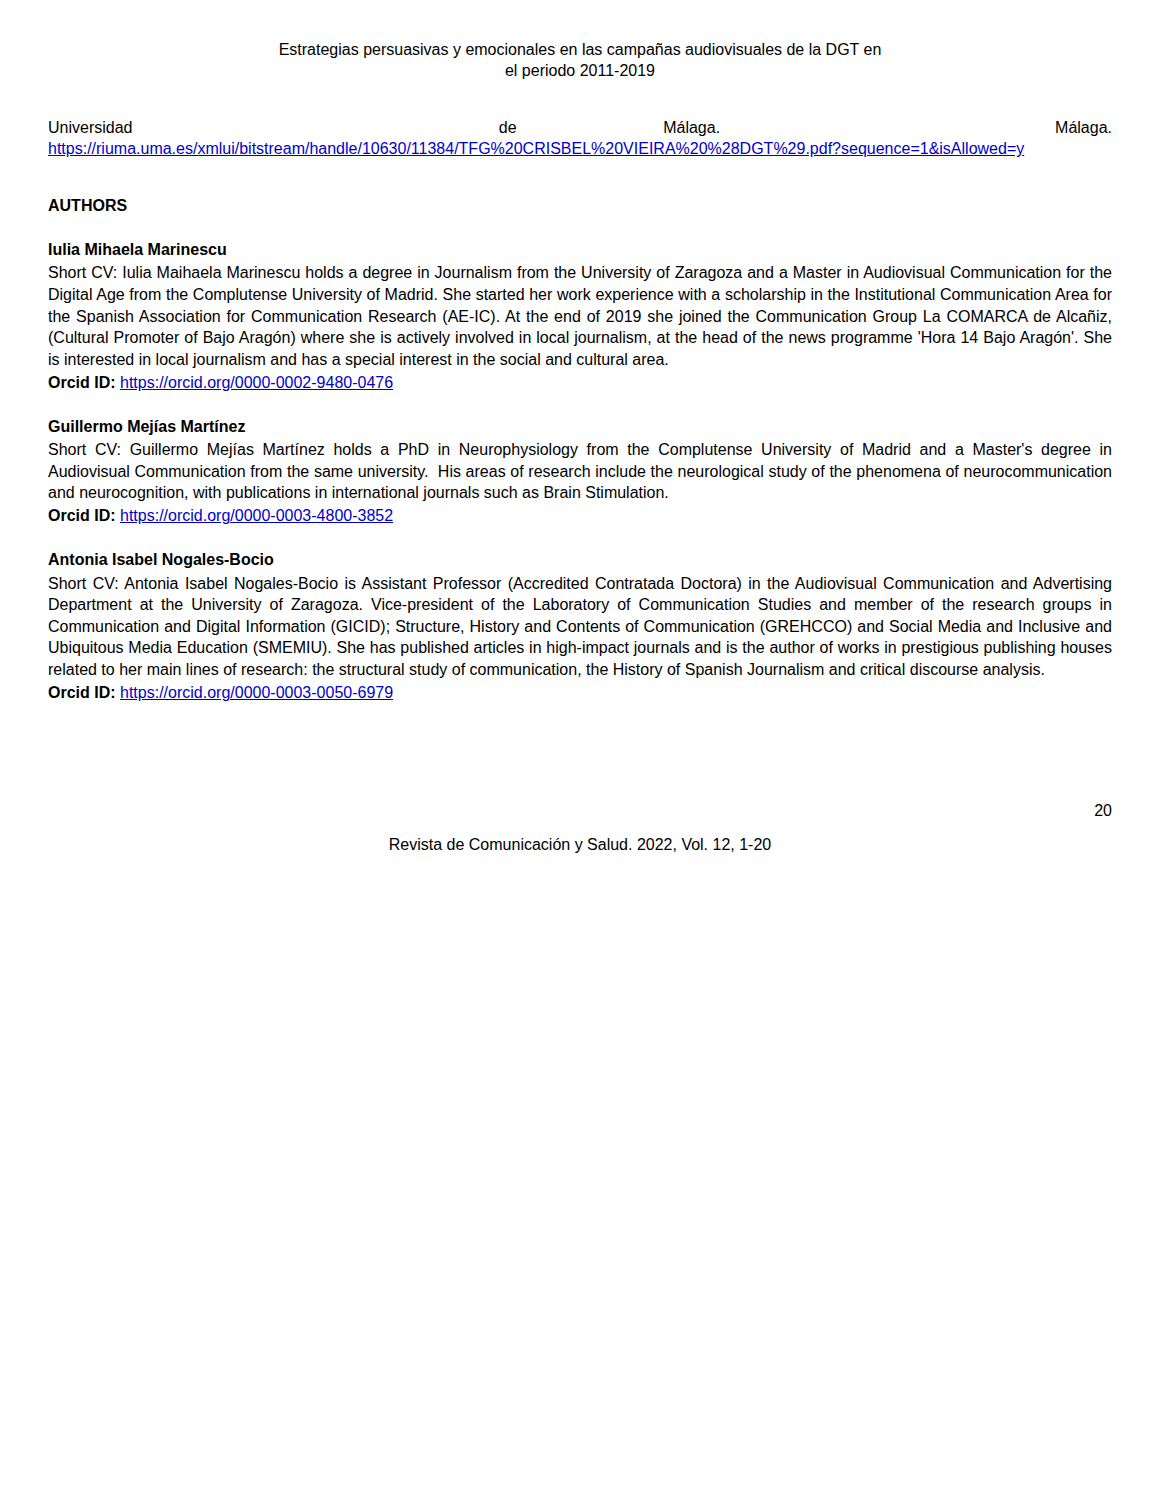Estrategias persuasivas y emocionales en las campañas audiovisuales de la DGT en
el periodo 2011-2019
| Universidad | de | Málaga. | Málaga. |
https://riuma.uma.es/xmlui/bitstream/handle/10630/11384/TFG%20CRISBEL%20VIEIRA%20%28DGT%29.pdf?sequence=1&isAllowed=y
AUTHORS
Iulia Mihaela Marinescu
Short CV: Iulia Maihaela Marinescu holds a degree in Journalism from the University of Zaragoza and a Master in Audiovisual Communication for the Digital Age from the Complutense University of Madrid. She started her work experience with a scholarship in the Institutional Communication Area for the Spanish Association for Communication Research (AE-IC). At the end of 2019 she joined the Communication Group La COMARCA de Alcañiz, (Cultural Promoter of Bajo Aragón) where she is actively involved in local journalism, at the head of the news programme 'Hora 14 Bajo Aragón'. She is interested in local journalism and has a special interest in the social and cultural area.
Orcid ID: https://orcid.org/0000-0002-9480-0476
Guillermo Mejías Martínez
Short CV: Guillermo Mejías Martínez holds a PhD in Neurophysiology from the Complutense University of Madrid and a Master's degree in Audiovisual Communication from the same university. His areas of research include the neurological study of the phenomena of neurocommunication and neurocognition, with publications in international journals such as Brain Stimulation.
Orcid ID: https://orcid.org/0000-0003-4800-3852
Antonia Isabel Nogales-Bocio
Short CV: Antonia Isabel Nogales-Bocio is Assistant Professor (Accredited Contratada Doctora) in the Audiovisual Communication and Advertising Department at the University of Zaragoza. Vice-president of the Laboratory of Communication Studies and member of the research groups in Communication and Digital Information (GICID); Structure, History and Contents of Communication (GREHCCO) and Social Media and Inclusive and Ubiquitous Media Education (SMEMIU). She has published articles in high-impact journals and is the author of works in prestigious publishing houses related to her main lines of research: the structural study of communication, the History of Spanish Journalism and critical discourse analysis.
Orcid ID: https://orcid.org/0000-0003-0050-6979
20
Revista de Comunicación y Salud. 2022, Vol. 12, 1-20